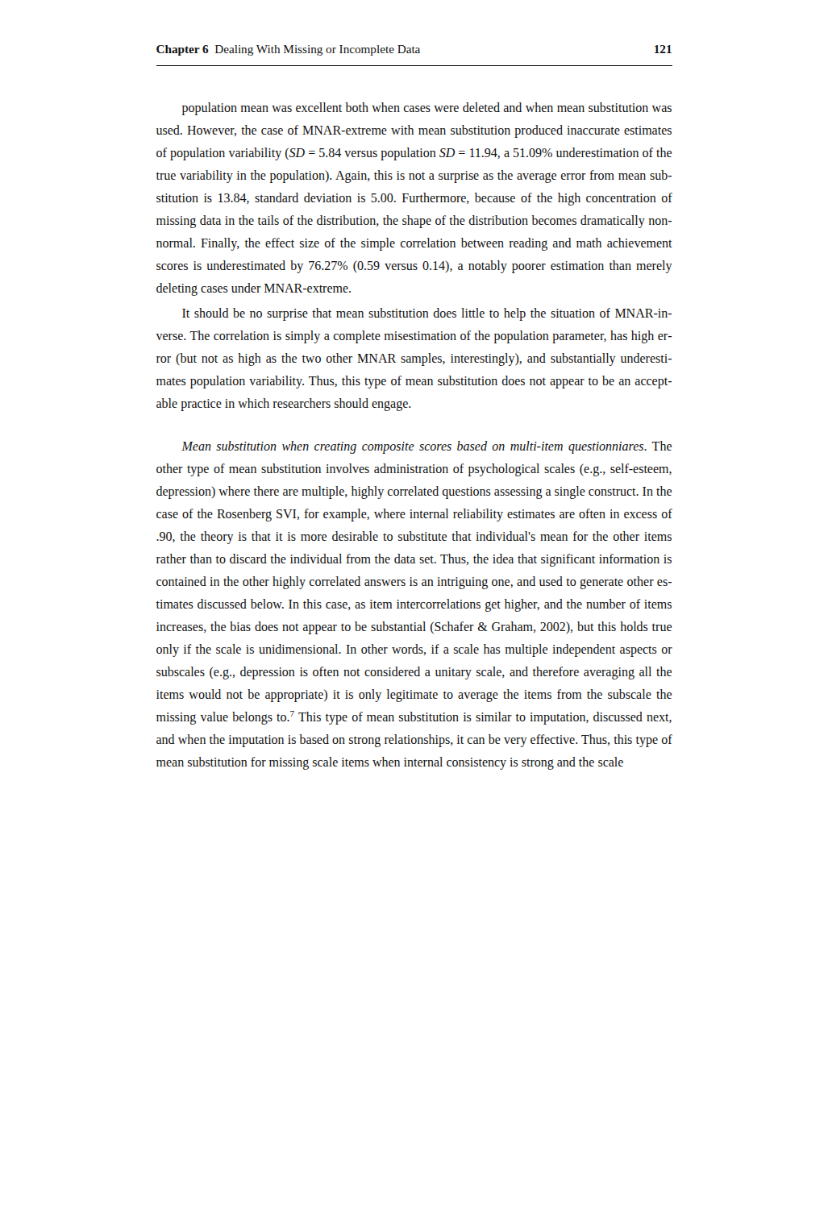Chapter 6 Dealing With Missing or Incomplete Data
121
population mean was excellent both when cases were deleted and when mean substitution was used. However, the case of MNAR-extreme with mean substitution produced inaccurate estimates of population variability (SD = 5.84 versus population SD = 11.94, a 51.09% underestimation of the true variability in the population). Again, this is not a surprise as the average error from mean substitution is 13.84, standard deviation is 5.00. Furthermore, because of the high concentration of missing data in the tails of the distribution, the shape of the distribution becomes dramatically nonnormal. Finally, the effect size of the simple correlation between reading and math achievement scores is underestimated by 76.27% (0.59 versus 0.14), a notably poorer estimation than merely deleting cases under MNAR-extreme.
It should be no surprise that mean substitution does little to help the situation of MNAR-inverse. The correlation is simply a complete misestimation of the population parameter, has high error (but not as high as the two other MNAR samples, interestingly), and substantially underestimates population variability. Thus, this type of mean substitution does not appear to be an acceptable practice in which researchers should engage.
Mean substitution when creating composite scores based on multi-item questionniares. The other type of mean substitution involves administration of psychological scales (e.g., self-esteem, depression) where there are multiple, highly correlated questions assessing a single construct. In the case of the Rosenberg SVI, for example, where internal reliability estimates are often in excess of .90, the theory is that it is more desirable to substitute that individual's mean for the other items rather than to discard the individual from the data set. Thus, the idea that significant information is contained in the other highly correlated answers is an intriguing one, and used to generate other estimates discussed below. In this case, as item intercorrelations get higher, and the number of items increases, the bias does not appear to be substantial (Schafer & Graham, 2002), but this holds true only if the scale is unidimensional. In other words, if a scale has multiple independent aspects or subscales (e.g., depression is often not considered a unitary scale, and therefore averaging all the items would not be appropriate) it is only legitimate to average the items from the subscale the missing value belongs to.7 This type of mean substitution is similar to imputation, discussed next, and when the imputation is based on strong relationships, it can be very effective. Thus, this type of mean substitution for missing scale items when internal consistency is strong and the scale